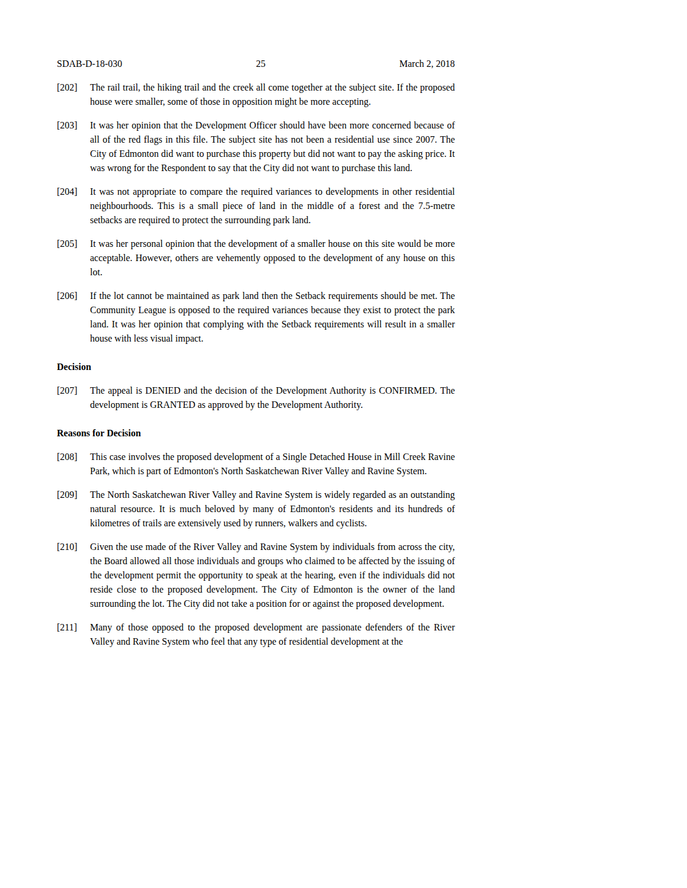SDAB-D-18-030 25 March 2, 2018
[202]
The rail trail, the hiking trail and the creek all come together at the subject site. If the proposed house were smaller, some of those in opposition might be more accepting.
[203]
It was her opinion that the Development Officer should have been more concerned because of all of the red flags in this file. The subject site has not been a residential use since 2007. The City of Edmonton did want to purchase this property but did not want to pay the asking price. It was wrong for the Respondent to say that the City did not want to purchase this land.
[204]
It was not appropriate to compare the required variances to developments in other residential neighbourhoods. This is a small piece of land in the middle of a forest and the 7.5-metre setbacks are required to protect the surrounding park land.
[205]
It was her personal opinion that the development of a smaller house on this site would be more acceptable. However, others are vehemently opposed to the development of any house on this lot.
[206]
If the lot cannot be maintained as park land then the Setback requirements should be met. The Community League is opposed to the required variances because they exist to protect the park land. It was her opinion that complying with the Setback requirements will result in a smaller house with less visual impact.
Decision
[207]
The appeal is DENIED and the decision of the Development Authority is CONFIRMED. The development is GRANTED as approved by the Development Authority.
Reasons for Decision
[208]
This case involves the proposed development of a Single Detached House in Mill Creek Ravine Park, which is part of Edmonton's North Saskatchewan River Valley and Ravine System.
[209]
The North Saskatchewan River Valley and Ravine System is widely regarded as an outstanding natural resource. It is much beloved by many of Edmonton's residents and its hundreds of kilometres of trails are extensively used by runners, walkers and cyclists.
[210]
Given the use made of the River Valley and Ravine System by individuals from across the city, the Board allowed all those individuals and groups who claimed to be affected by the issuing of the development permit the opportunity to speak at the hearing, even if the individuals did not reside close to the proposed development. The City of Edmonton is the owner of the land surrounding the lot. The City did not take a position for or against the proposed development.
[211]
Many of those opposed to the proposed development are passionate defenders of the River Valley and Ravine System who feel that any type of residential development at the